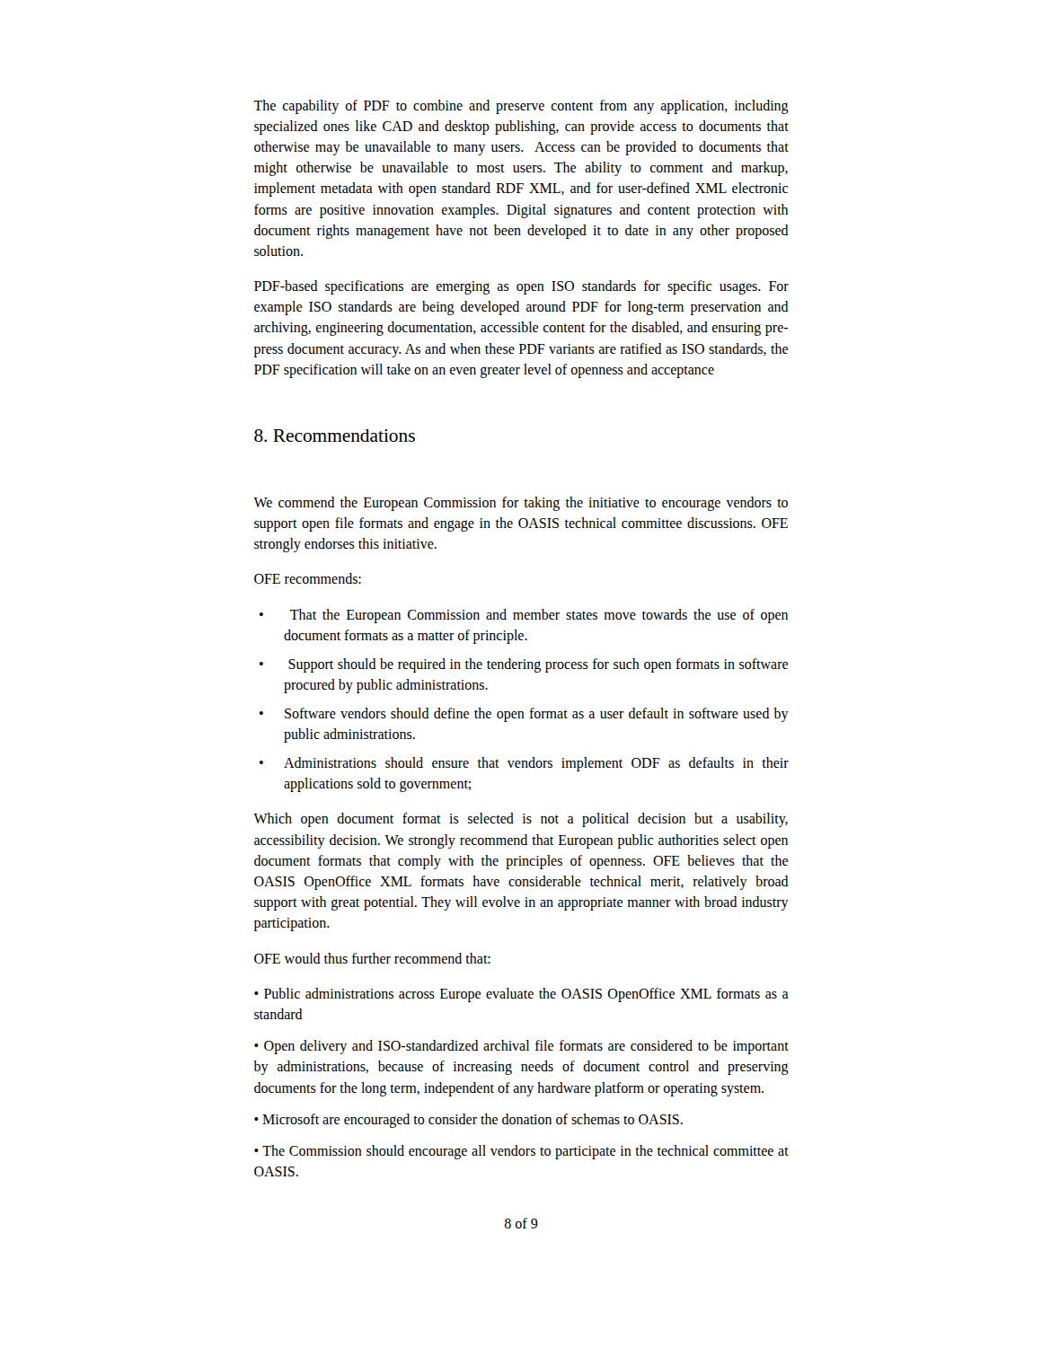The capability of PDF to combine and preserve content from any application, including specialized ones like CAD and desktop publishing, can provide access to documents that otherwise may be unavailable to many users. Access can be provided to documents that might otherwise be unavailable to most users. The ability to comment and markup, implement metadata with open standard RDF XML, and for user-defined XML electronic forms are positive innovation examples. Digital signatures and content protection with document rights management have not been developed it to date in any other proposed solution.
PDF-based specifications are emerging as open ISO standards for specific usages. For example ISO standards are being developed around PDF for long-term preservation and archiving, engineering documentation, accessible content for the disabled, and ensuring pre-press document accuracy. As and when these PDF variants are ratified as ISO standards, the PDF specification will take on an even greater level of openness and acceptance
8. Recommendations
We commend the European Commission for taking the initiative to encourage vendors to support open file formats and engage in the OASIS technical committee discussions. OFE strongly endorses this initiative.
OFE recommends:
That the European Commission and member states move towards the use of open document formats as a matter of principle.
Support should be required in the tendering process for such open formats in software procured by public administrations.
Software vendors should define the open format as a user default in software used by public administrations.
Administrations should ensure that vendors implement ODF as defaults in their applications sold to government;
Which open document format is selected is not a political decision but a usability, accessibility decision. We strongly recommend that European public authorities select open document formats that comply with the principles of openness. OFE believes that the OASIS OpenOffice XML formats have considerable technical merit, relatively broad support with great potential. They will evolve in an appropriate manner with broad industry participation.
OFE would thus further recommend that:
• Public administrations across Europe evaluate the OASIS OpenOffice XML formats as a standard
• Open delivery and ISO-standardized archival file formats are considered to be important by administrations, because of increasing needs of document control and preserving documents for the long term, independent of any hardware platform or operating system.
• Microsoft are encouraged to consider the donation of schemas to OASIS.
• The Commission should encourage all vendors to participate in the technical committee at OASIS.
8 of 9